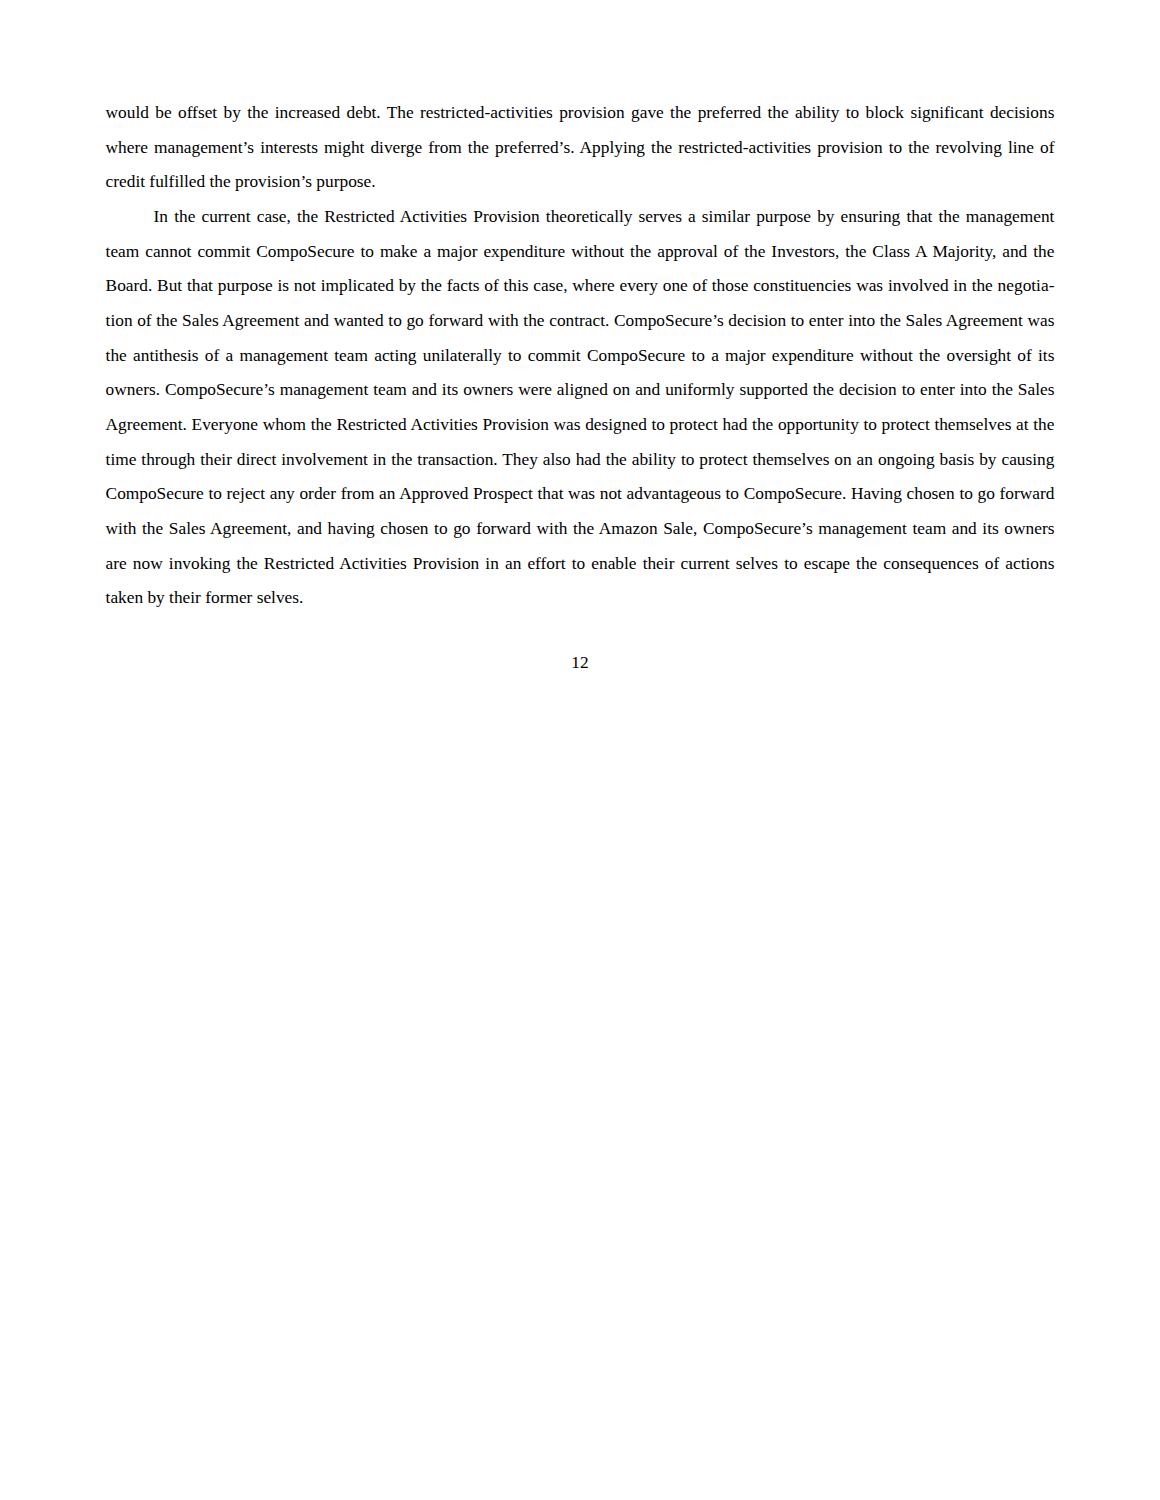would be offset by the increased debt. The restricted-activities provision gave the preferred the ability to block significant decisions where management’s interests might diverge from the preferred’s. Applying the restricted-activities provision to the revolving line of credit fulfilled the provision’s purpose.
In the current case, the Restricted Activities Provision theoretically serves a similar purpose by ensuring that the management team cannot commit CompoSecure to make a major expenditure without the approval of the Investors, the Class A Majority, and the Board. But that purpose is not implicated by the facts of this case, where every one of those constituencies was involved in the negotiation of the Sales Agreement and wanted to go forward with the contract. CompoSecure’s decision to enter into the Sales Agreement was the antithesis of a management team acting unilaterally to commit CompoSecure to a major expenditure without the oversight of its owners. CompoSecure’s management team and its owners were aligned on and uniformly supported the decision to enter into the Sales Agreement. Everyone whom the Restricted Activities Provision was designed to protect had the opportunity to protect themselves at the time through their direct involvement in the transaction. They also had the ability to protect themselves on an ongoing basis by causing CompoSecure to reject any order from an Approved Prospect that was not advantageous to CompoSecure. Having chosen to go forward with the Sales Agreement, and having chosen to go forward with the Amazon Sale, CompoSecure’s management team and its owners are now invoking the Restricted Activities Provision in an effort to enable their current selves to escape the consequences of actions taken by their former selves.
12